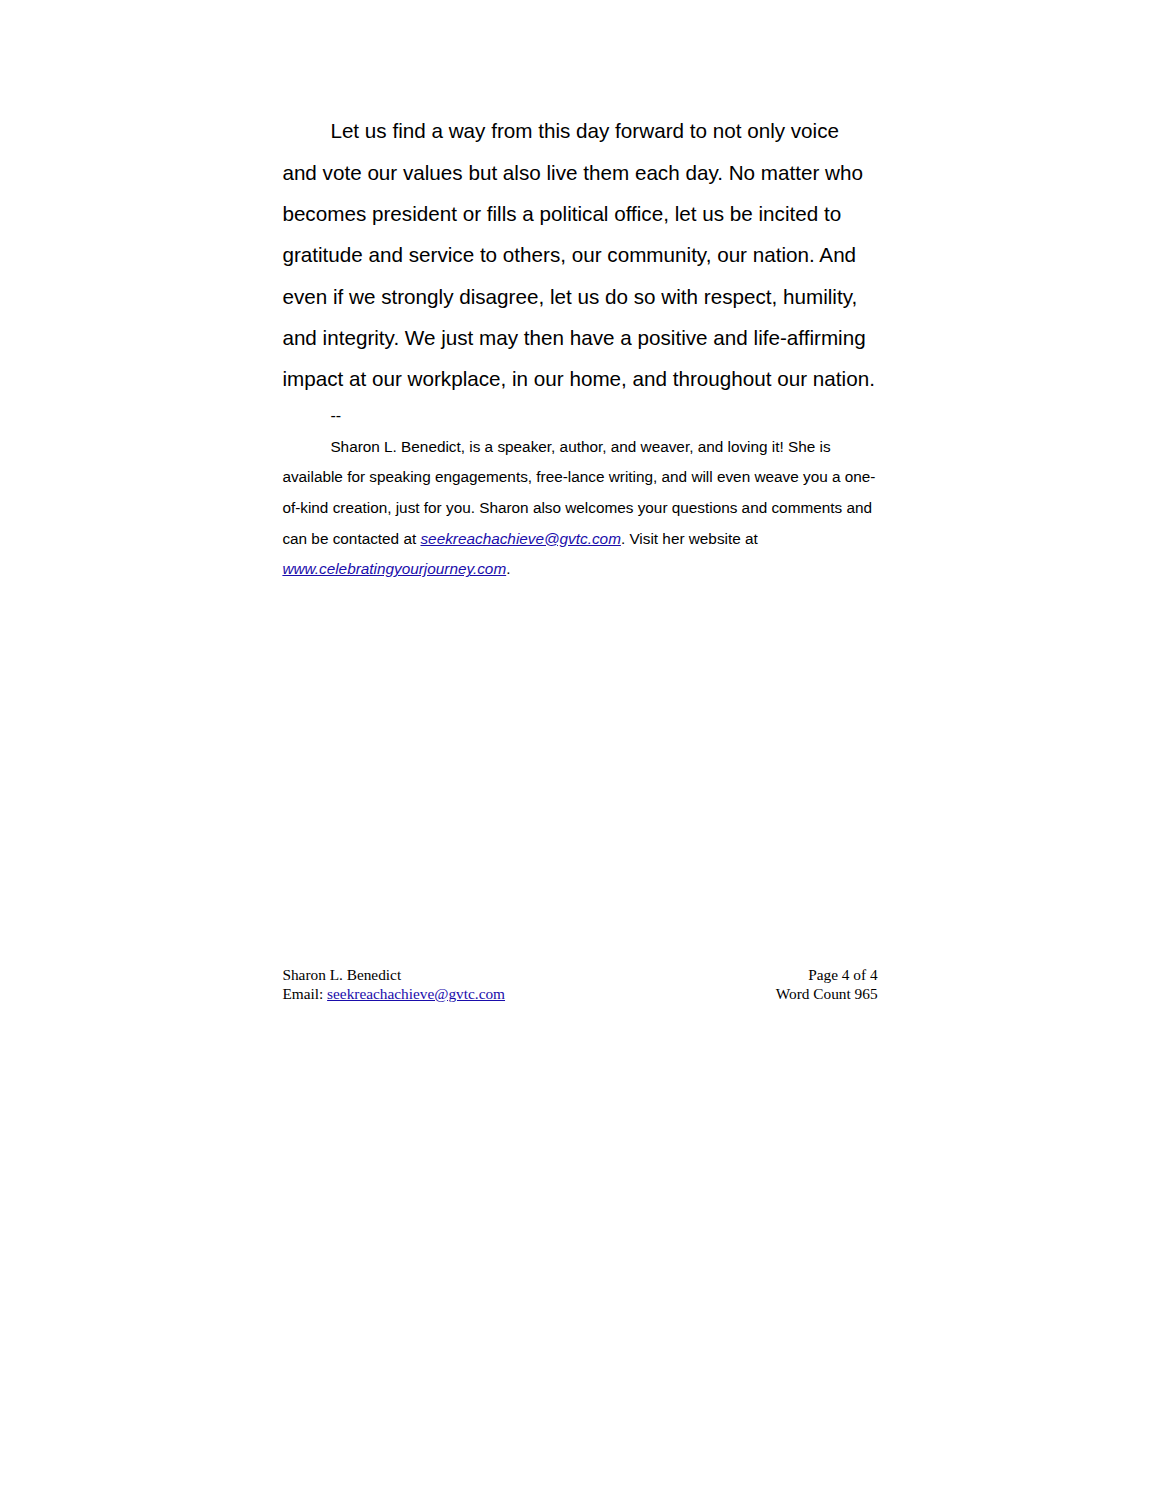Let us find a way from this day forward to not only voice and vote our values but also live them each day. No matter who becomes president or fills a political office, let us be incited to gratitude and service to others, our community, our nation. And even if we strongly disagree, let us do so with respect, humility, and integrity. We just may then have a positive and life-affirming impact at our workplace, in our home, and throughout our nation.
--
Sharon L. Benedict, is a speaker, author, and weaver, and loving it! She is available for speaking engagements, free-lance writing, and will even weave you a one-of-kind creation, just for you. Sharon also welcomes your questions and comments and can be contacted at seekreachachieve@gvtc.com. Visit her website at www.celebratingyourjourney.com.
Sharon L. Benedict
Page 4 of 4
Email: seekreachachieve@gvtc.com
Word Count 965